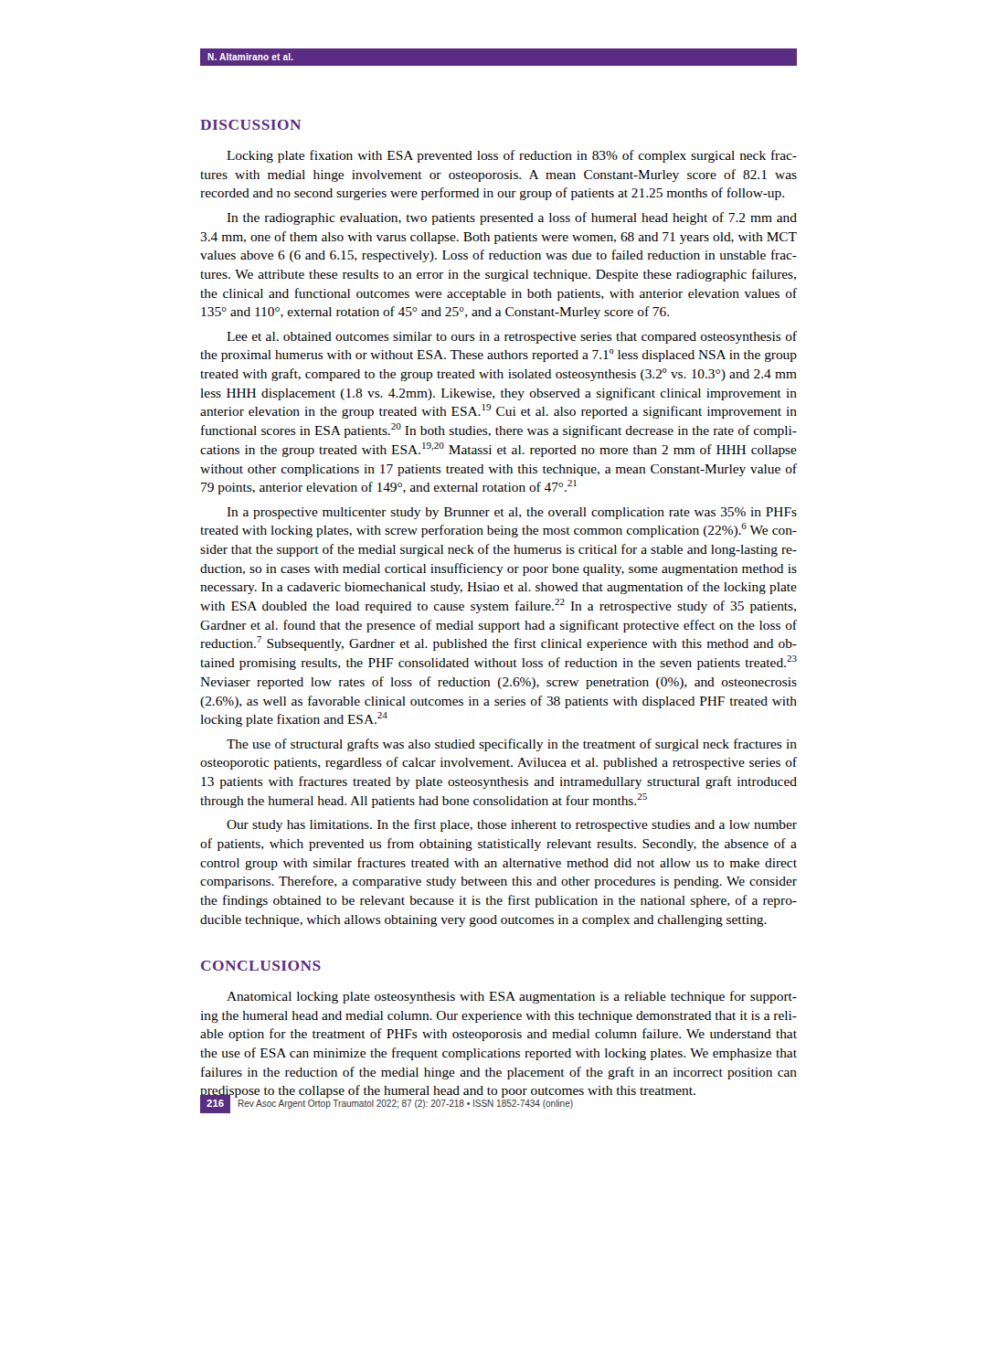N. Altamirano et al.
DISCUSSION
Locking plate fixation with ESA prevented loss of reduction in 83% of complex surgical neck fractures with medial hinge involvement or osteoporosis. A mean Constant-Murley score of 82.1 was recorded and no second surgeries were performed in our group of patients at 21.25 months of follow-up.
In the radiographic evaluation, two patients presented a loss of humeral head height of 7.2 mm and 3.4 mm, one of them also with varus collapse. Both patients were women, 68 and 71 years old, with MCT values above 6 (6 and 6.15, respectively). Loss of reduction was due to failed reduction in unstable fractures. We attribute these results to an error in the surgical technique. Despite these radiographic failures, the clinical and functional outcomes were acceptable in both patients, with anterior elevation values of 135° and 110°, external rotation of 45° and 25°, and a Constant-Murley score of 76.
Lee et al. obtained outcomes similar to ours in a retrospective series that compared osteosynthesis of the proximal humerus with or without ESA. These authors reported a 7.1º less displaced NSA in the group treated with graft, compared to the group treated with isolated osteosynthesis (3.2º vs. 10.3°) and 2.4 mm less HHH displacement (1.8 vs. 4.2mm). Likewise, they observed a significant clinical improvement in anterior elevation in the group treated with ESA.19 Cui et al. also reported a significant improvement in functional scores in ESA patients.20 In both studies, there was a significant decrease in the rate of complications in the group treated with ESA.19,20 Matassi et al. reported no more than 2 mm of HHH collapse without other complications in 17 patients treated with this technique, a mean Constant-Murley value of 79 points, anterior elevation of 149°, and external rotation of 47°.21
In a prospective multicenter study by Brunner et al, the overall complication rate was 35% in PHFs treated with locking plates, with screw perforation being the most common complication (22%).6 We consider that the support of the medial surgical neck of the humerus is critical for a stable and long-lasting reduction, so in cases with medial cortical insufficiency or poor bone quality, some augmentation method is necessary. In a cadaveric biomechanical study, Hsiao et al. showed that augmentation of the locking plate with ESA doubled the load required to cause system failure.22 In a retrospective study of 35 patients, Gardner et al. found that the presence of medial support had a significant protective effect on the loss of reduction.7 Subsequently, Gardner et al. published the first clinical experience with this method and obtained promising results, the PHF consolidated without loss of reduction in the seven patients treated.23 Neviaser reported low rates of loss of reduction (2.6%), screw penetration (0%), and osteonecrosis (2.6%), as well as favorable clinical outcomes in a series of 38 patients with displaced PHF treated with locking plate fixation and ESA.24
The use of structural grafts was also studied specifically in the treatment of surgical neck fractures in osteoporotic patients, regardless of calcar involvement. Avilucea et al. published a retrospective series of 13 patients with fractures treated by plate osteosynthesis and intramedullary structural graft introduced through the humeral head. All patients had bone consolidation at four months.25
Our study has limitations. In the first place, those inherent to retrospective studies and a low number of patients, which prevented us from obtaining statistically relevant results. Secondly, the absence of a control group with similar fractures treated with an alternative method did not allow us to make direct comparisons. Therefore, a comparative study between this and other procedures is pending. We consider the findings obtained to be relevant because it is the first publication in the national sphere, of a reproducible technique, which allows obtaining very good outcomes in a complex and challenging setting.
CONCLUSIONS
Anatomical locking plate osteosynthesis with ESA augmentation is a reliable technique for supporting the humeral head and medial column. Our experience with this technique demonstrated that it is a reliable option for the treatment of PHFs with osteoporosis and medial column failure. We understand that the use of ESA can minimize the frequent complications reported with locking plates. We emphasize that failures in the reduction of the medial hinge and the placement of the graft in an incorrect position can predispose to the collapse of the humeral head and to poor outcomes with this treatment.
216 Rev Asoc Argent Ortop Traumatol 2022; 87 (2): 207-218 • ISSN 1852-7434 (online)